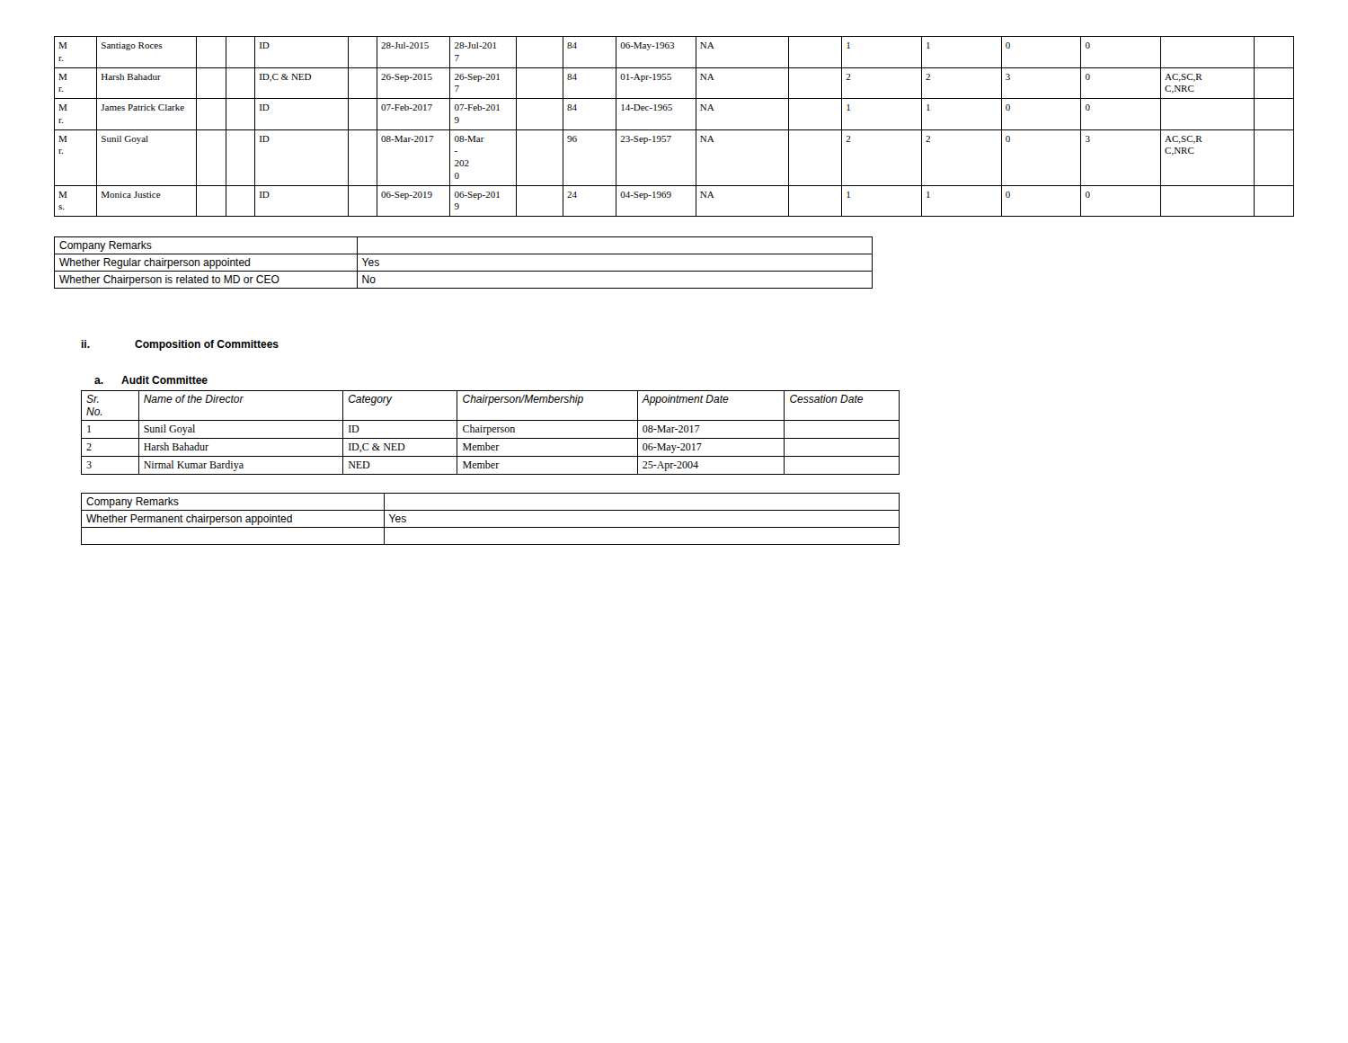| M r. | Santiago Roces | | | ID | | 28-Jul-2015 | 28-Jul-201 7 | | 84 | 06-May-1963 | NA | | 1 | 1 | 0 | 0 | | |
| M r. | Harsh Bahadur | | | ID,C & NED | | 26-Sep-2015 | 26-Sep-201 7 | | 84 | 01-Apr-1955 | NA | | 2 | 2 | 3 | 0 | AC,SC,R C,NRC | |
| M r. | James Patrick Clarke | | | ID | | 07-Feb-2017 | 07-Feb-201 9 | | 84 | 14-Dec-1965 | NA | | 1 | 1 | 0 | 0 | | |
| M r. | Sunil Goyal | | | ID | | 08-Mar-2017 | 08-Mar - 202 0 | | 96 | 23-Sep-1957 | NA | | 2 | 2 | 0 | 3 | AC,SC,R C,NRC | |
| M s. | Monica Justice | | | ID | | 06-Sep-2019 | 06-Sep-201 9 | | 24 | 04-Sep-1969 | NA | | 1 | 1 | 0 | 0 | | |
| Company Remarks | |
| Whether Regular chairperson appointed | Yes |
| Whether Chairperson is related to MD or CEO | No |
ii. Composition of Committees
a. Audit Committee
| Sr. No. | Name of the Director | Category | Chairperson/Membership | Appointment Date | Cessation Date |
| --- | --- | --- | --- | --- | --- |
| 1 | Sunil Goyal | ID | Chairperson | 08-Mar-2017 | |
| 2 | Harsh Bahadur | ID,C & NED | Member | 06-May-2017 | |
| 3 | Nirmal Kumar Bardiya | NED | Member | 25-Apr-2004 | |
| Company Remarks | |
| Whether Permanent chairperson appointed | Yes |